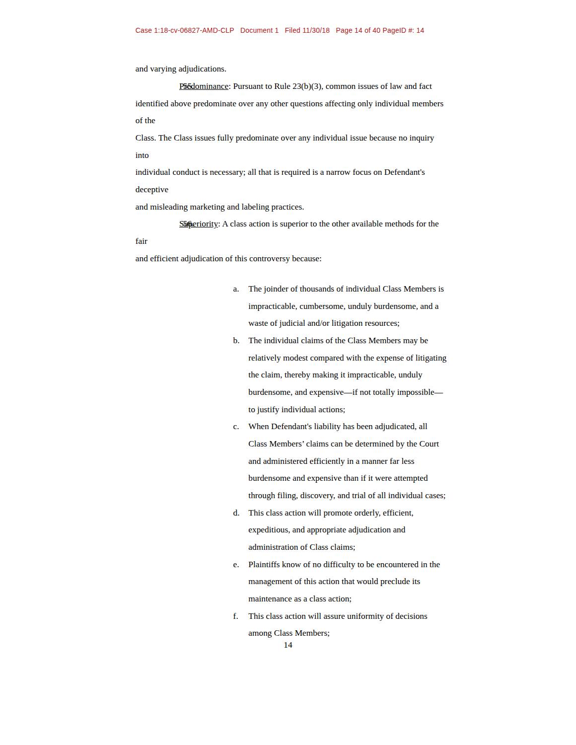Case 1:18-cv-06827-AMD-CLP Document 1 Filed 11/30/18 Page 14 of 40 PageID #: 14
and varying adjudications.
55. Predominance: Pursuant to Rule 23(b)(3), common issues of law and fact
identified above predominate over any other questions affecting only individual members of the
Class. The Class issues fully predominate over any individual issue because no inquiry into
individual conduct is necessary; all that is required is a narrow focus on Defendant's deceptive
and misleading marketing and labeling practices.
56. Superiority: A class action is superior to the other available methods for the fair
and efficient adjudication of this controversy because:
The joinder of thousands of individual Class Members is impracticable, cumbersome, unduly burdensome, and a waste of judicial and/or litigation resources;
The individual claims of the Class Members may be relatively modest compared with the expense of litigating the claim, thereby making it impracticable, unduly burdensome, and expensive—if not totally impossible—to justify individual actions;
When Defendant's liability has been adjudicated, all Class Members’ claims can be determined by the Court and administered efficiently in a manner far less burdensome and expensive than if it were attempted through filing, discovery, and trial of all individual cases;
This class action will promote orderly, efficient, expeditious, and appropriate adjudication and administration of Class claims;
Plaintiffs know of no difficulty to be encountered in the management of this action that would preclude its maintenance as a class action;
This class action will assure uniformity of decisions among Class Members;
14